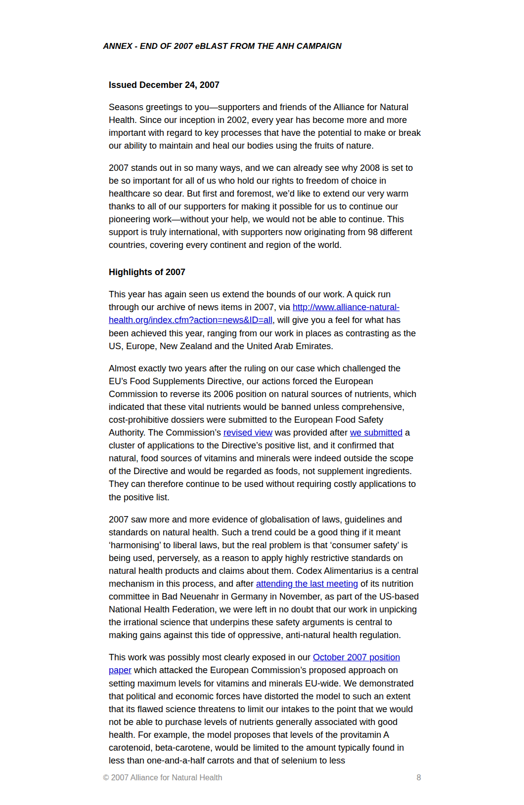ANNEX - END OF 2007 eBLAST FROM THE ANH CAMPAIGN
Issued December 24, 2007
Seasons greetings to you—supporters and friends of the Alliance for Natural Health. Since our inception in 2002, every year has become more and more important with regard to key processes that have the potential to make or break our ability to maintain and heal our bodies using the fruits of nature.
2007 stands out in so many ways, and we can already see why 2008 is set to be so important for all of us who hold our rights to freedom of choice in healthcare so dear. But first and foremost, we’d like to extend our very warm thanks to all of our supporters for making it possible for us to continue our pioneering work—without your help, we would not be able to continue. This support is truly international, with supporters now originating from 98 different countries, covering every continent and region of the world.
Highlights of 2007
This year has again seen us extend the bounds of our work. A quick run through our archive of news items in 2007, via http://www.alliance-natural-health.org/index.cfm?action=news&ID=all, will give you a feel for what has been achieved this year, ranging from our work in places as contrasting as the US, Europe, New Zealand and the United Arab Emirates.
Almost exactly two years after the ruling on our case which challenged the EU’s Food Supplements Directive, our actions forced the European Commission to reverse its 2006 position on natural sources of nutrients, which indicated that these vital nutrients would be banned unless comprehensive, cost-prohibitive dossiers were submitted to the European Food Safety Authority. The Commission’s revised view was provided after we submitted a cluster of applications to the Directive’s positive list, and it confirmed that natural, food sources of vitamins and minerals were indeed outside the scope of the Directive and would be regarded as foods, not supplement ingredients. They can therefore continue to be used without requiring costly applications to the positive list.
2007 saw more and more evidence of globalisation of laws, guidelines and standards on natural health. Such a trend could be a good thing if it meant ‘harmonising’ to liberal laws, but the real problem is that ‘consumer safety’ is being used, perversely, as a reason to apply highly restrictive standards on natural health products and claims about them. Codex Alimentarius is a central mechanism in this process, and after attending the last meeting of its nutrition committee in Bad Neuenahr in Germany in November, as part of the US-based National Health Federation, we were left in no doubt that our work in unpicking the irrational science that underpins these safety arguments is central to making gains against this tide of oppressive, anti-natural health regulation.
This work was possibly most clearly exposed in our October 2007 position paper which attacked the European Commission’s proposed approach on setting maximum levels for vitamins and minerals EU-wide. We demonstrated that political and economic forces have distorted the model to such an extent that its flawed science threatens to limit our intakes to the point that we would not be able to purchase levels of nutrients generally associated with good health. For example, the model proposes that levels of the provitamin A carotenoid, beta-carotene, would be limited to the amount typically found in less than one-and-a-half carrots and that of selenium to less
© 2007 Alliance for Natural Health 8